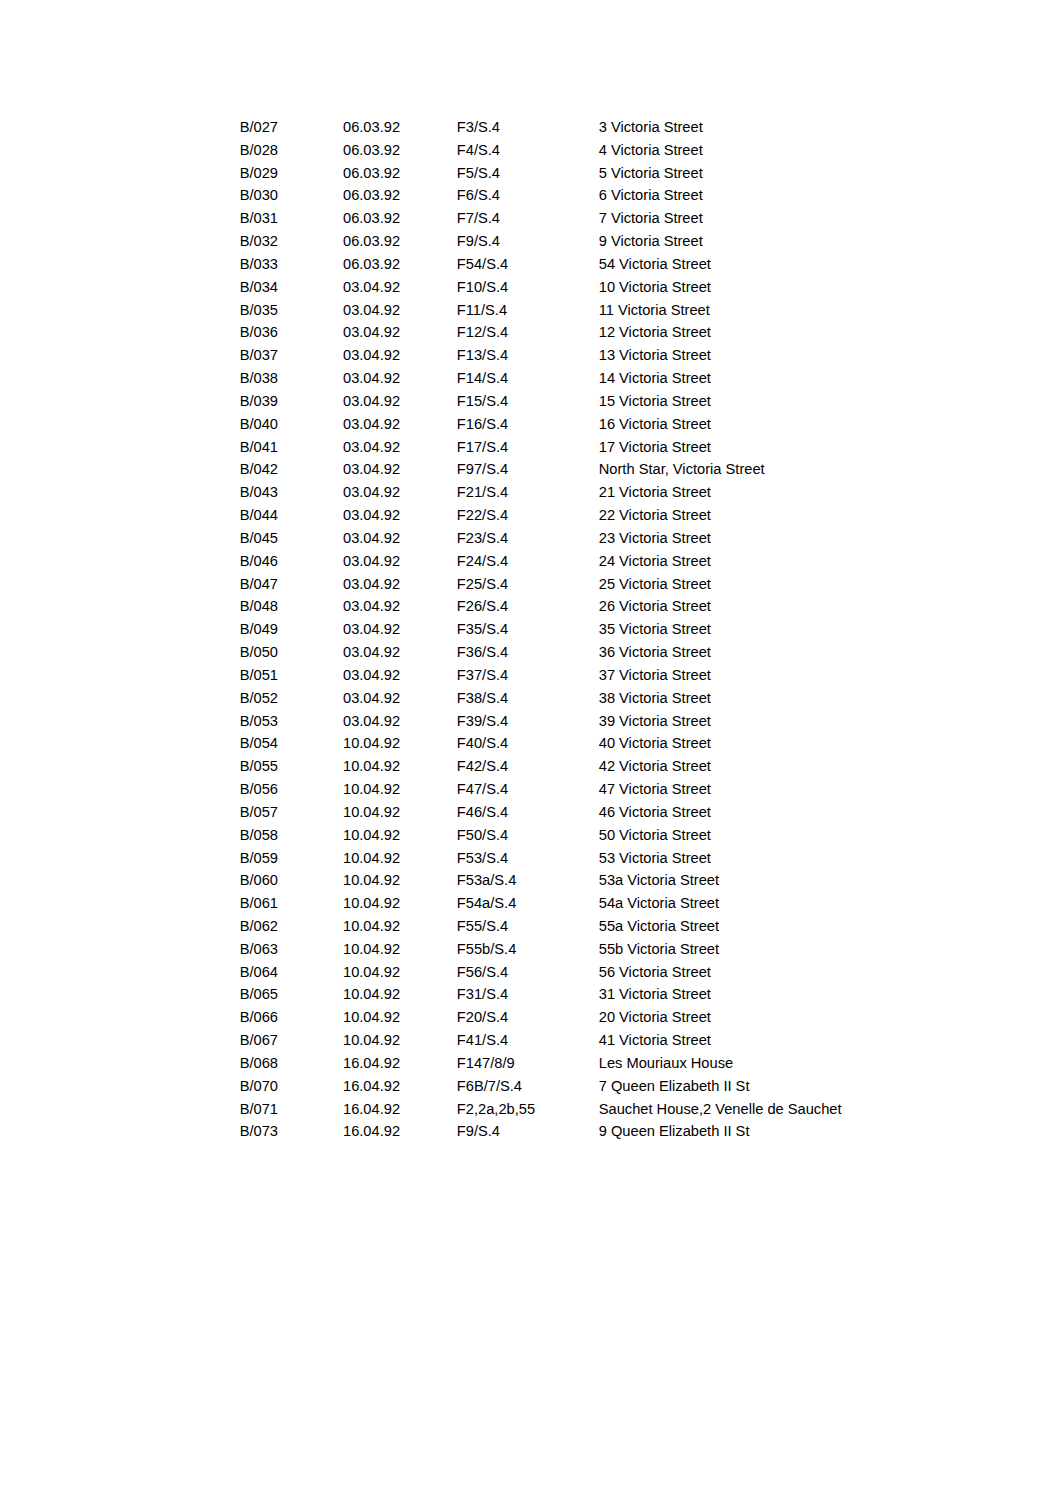| B/027 | 06.03.92 | F3/S.4 | 3 Victoria Street |
| B/028 | 06.03.92 | F4/S.4 | 4 Victoria Street |
| B/029 | 06.03.92 | F5/S.4 | 5 Victoria Street |
| B/030 | 06.03.92 | F6/S.4 | 6 Victoria Street |
| B/031 | 06.03.92 | F7/S.4 | 7 Victoria Street |
| B/032 | 06.03.92 | F9/S.4 | 9 Victoria Street |
| B/033 | 06.03.92 | F54/S.4 | 54 Victoria Street |
| B/034 | 03.04.92 | F10/S.4 | 10 Victoria Street |
| B/035 | 03.04.92 | F11/S.4 | 11 Victoria Street |
| B/036 | 03.04.92 | F12/S.4 | 12 Victoria Street |
| B/037 | 03.04.92 | F13/S.4 | 13 Victoria Street |
| B/038 | 03.04.92 | F14/S.4 | 14 Victoria Street |
| B/039 | 03.04.92 | F15/S.4 | 15 Victoria Street |
| B/040 | 03.04.92 | F16/S.4 | 16 Victoria Street |
| B/041 | 03.04.92 | F17/S.4 | 17 Victoria Street |
| B/042 | 03.04.92 | F97/S.4 | North Star, Victoria Street |
| B/043 | 03.04.92 | F21/S.4 | 21 Victoria Street |
| B/044 | 03.04.92 | F22/S.4 | 22 Victoria Street |
| B/045 | 03.04.92 | F23/S.4 | 23 Victoria Street |
| B/046 | 03.04.92 | F24/S.4 | 24 Victoria Street |
| B/047 | 03.04.92 | F25/S.4 | 25 Victoria Street |
| B/048 | 03.04.92 | F26/S.4 | 26 Victoria Street |
| B/049 | 03.04.92 | F35/S.4 | 35 Victoria Street |
| B/050 | 03.04.92 | F36/S.4 | 36 Victoria Street |
| B/051 | 03.04.92 | F37/S.4 | 37 Victoria Street |
| B/052 | 03.04.92 | F38/S.4 | 38 Victoria Street |
| B/053 | 03.04.92 | F39/S.4 | 39 Victoria Street |
| B/054 | 10.04.92 | F40/S.4 | 40 Victoria Street |
| B/055 | 10.04.92 | F42/S.4 | 42 Victoria Street |
| B/056 | 10.04.92 | F47/S.4 | 47 Victoria Street |
| B/057 | 10.04.92 | F46/S.4 | 46 Victoria Street |
| B/058 | 10.04.92 | F50/S.4 | 50 Victoria Street |
| B/059 | 10.04.92 | F53/S.4 | 53 Victoria Street |
| B/060 | 10.04.92 | F53a/S.4 | 53a Victoria Street |
| B/061 | 10.04.92 | F54a/S.4 | 54a Victoria Street |
| B/062 | 10.04.92 | F55/S.4 | 55a Victoria Street |
| B/063 | 10.04.92 | F55b/S.4 | 55b Victoria Street |
| B/064 | 10.04.92 | F56/S.4 | 56 Victoria Street |
| B/065 | 10.04.92 | F31/S.4 | 31 Victoria Street |
| B/066 | 10.04.92 | F20/S.4 | 20 Victoria Street |
| B/067 | 10.04.92 | F41/S.4 | 41 Victoria Street |
| B/068 | 16.04.92 | F147/8/9 | Les Mouriaux House |
| B/070 | 16.04.92 | F6B/7/S.4 | 7 Queen Elizabeth II St |
| B/071 | 16.04.92 | F2,2a,2b,55 | Sauchet House,2 Venelle de Sauchet |
| B/073 | 16.04.92 | F9/S.4 | 9 Queen Elizabeth II St |